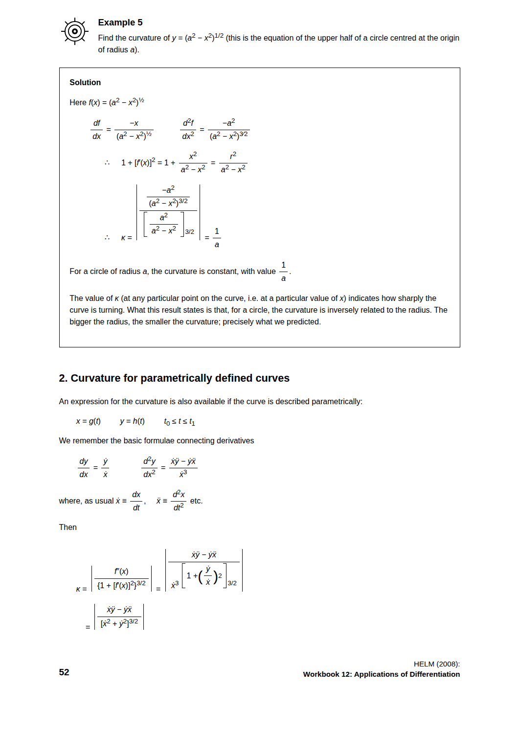Example 5
Find the curvature of y = (a2 − x2)1/2 (this is the equation of the upper half of a circle centred at the origin of radius a).
Solution
Here f(x) = (a2 − x2)½
df dx = −x (a2 − x2)½ d2f dx2 = −a2 (a2 − x2)3⁄2
∴ 1 + [f′(x)]2 = 1 + x2 a2 − x2 = r2 a2 − x2
∴ κ = −a2 (a2 − x2)3/2 a2 a2 − x2 3/2 = 1 a
For a circle of radius a, the curvature is constant, with value 1 a.
The value of κ (at any particular point on the curve, i.e. at a particular value of x) indicates how sharply the curve is turning. What this result states is that, for a circle, the curvature is inversely related to the radius. The bigger the radius, the smaller the curvature; precisely what we predicted.
2. Curvature for parametrically defined curves
An expression for the curvature is also available if the curve is described parametrically:
x = g(t) y = h(t) t0 ≤ t ≤ t1
We remember the basic formulae connecting derivatives
dy dx = ẏẋ d2y dx2 = ẋÿ − ẏẍ ẋ3
where, as usual ẋ ≡ dx dt, ẍ ≡ d2x dt2 etc.
Then
κ = f″(x) {1 + [f′(x)]2}3/2 = ẋÿ − ẏẍ ẋ3 1 + ẏẋ 2 3/2
= ẋÿ − ẏẍ [ẋ2 + ẏ2]3/2
52
HELM (2008):
Workbook 12: Applications of Differentiation